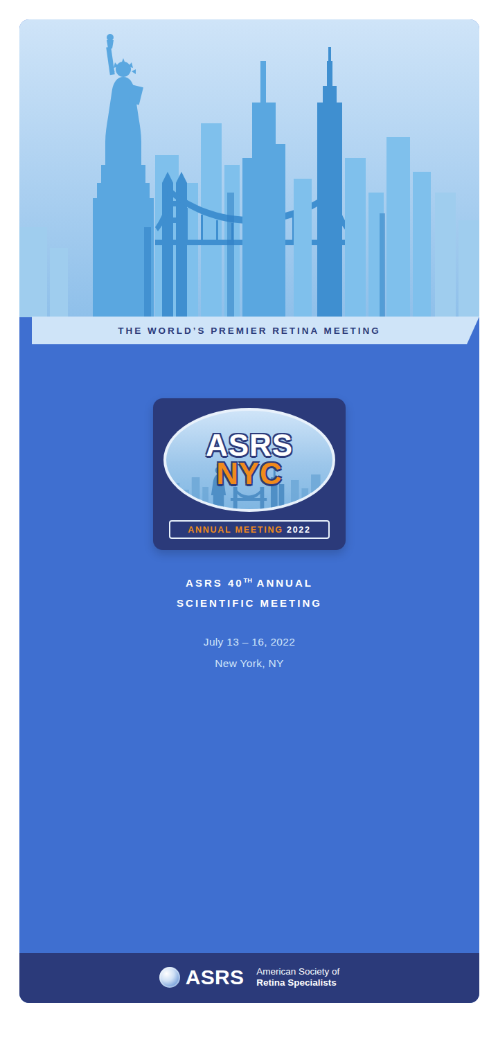The World’s Premier Retina Meeting
ASRS
NYC
Annual Meeting 2022
ASRS 40th Annual
Scientific Meeting
July 13 – 16, 2022
New York, NY
ASRS
American Society of
Retina Specialists